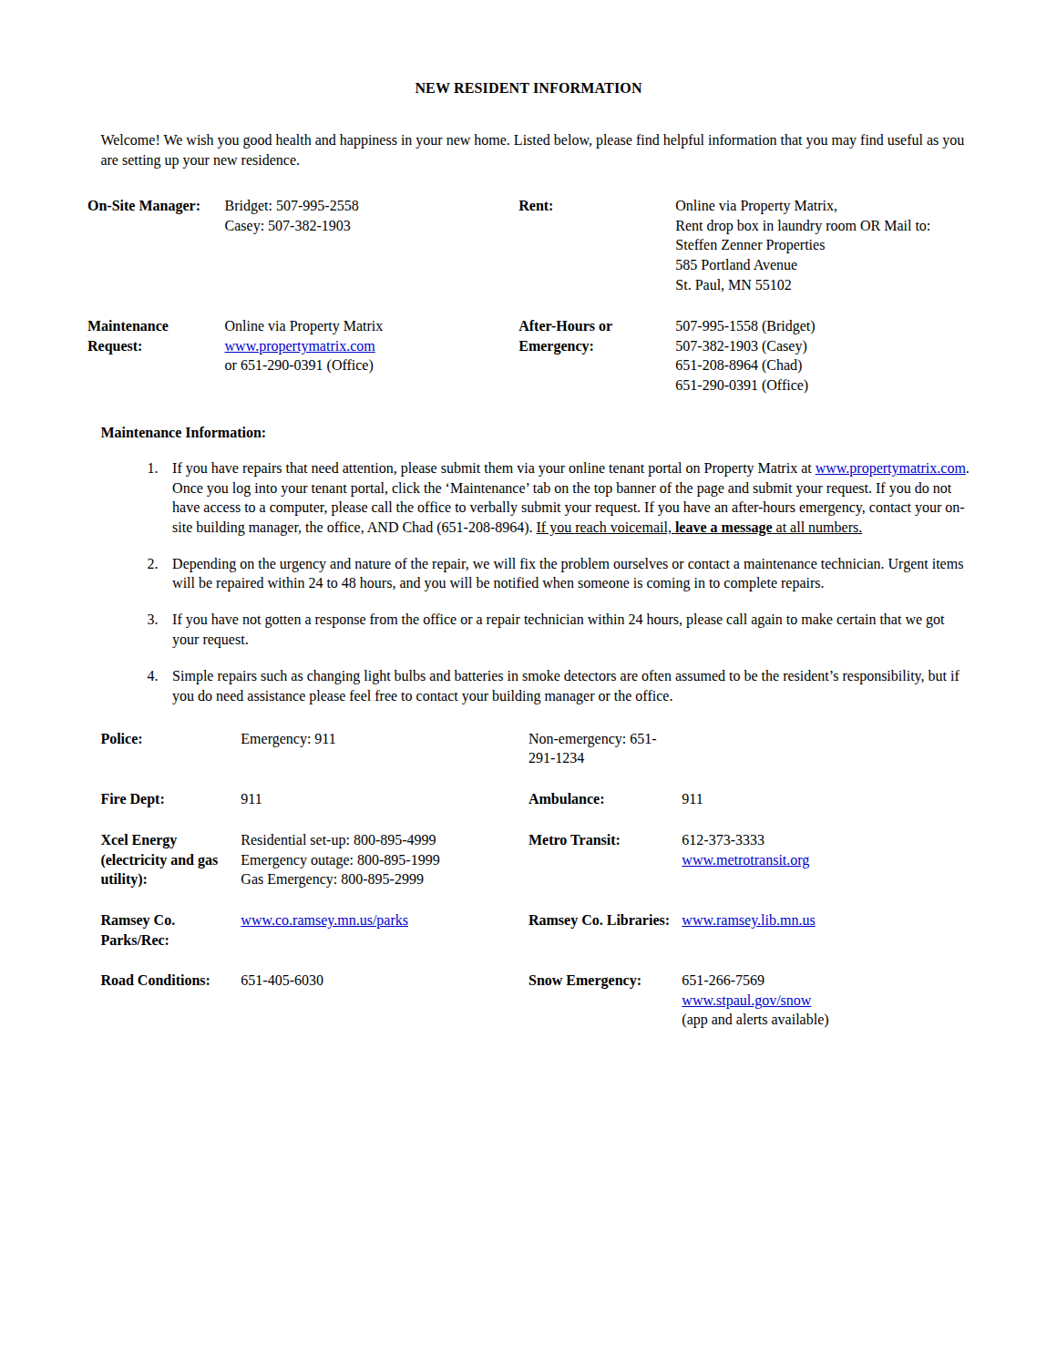NEW RESIDENT INFORMATION
Welcome! We wish you good health and happiness in your new home. Listed below, please find helpful information that you may find useful as you are setting up your new residence.
| On-Site Manager: | Bridget: 507-995-2558 Casey: 507-382-1903 | Rent: | Online via Property Matrix, Rent drop box in laundry room OR Mail to: Steffen Zenner Properties 585 Portland Avenue St. Paul, MN 55102 |
| Maintenance Request: | Online via Property Matrix www.propertymatrix.com or 651-290-0391 (Office) | After-Hours or Emergency: | 507-995-1558 (Bridget) 507-382-1903 (Casey) 651-208-8964 (Chad) 651-290-0391 (Office) |
Maintenance Information:
If you have repairs that need attention, please submit them via your online tenant portal on Property Matrix at www.propertymatrix.com. Once you log into your tenant portal, click the ‘Maintenance’ tab on the top banner of the page and submit your request. If you do not have access to a computer, please call the office to verbally submit your request. If you have an after-hours emergency, contact your on-site building manager, the office, AND Chad (651-208-8964). If you reach voicemail, leave a message at all numbers.
Depending on the urgency and nature of the repair, we will fix the problem ourselves or contact a maintenance technician. Urgent items will be repaired within 24 to 48 hours, and you will be notified when someone is coming in to complete repairs.
If you have not gotten a response from the office or a repair technician within 24 hours, please call again to make certain that we got your request.
Simple repairs such as changing light bulbs and batteries in smoke detectors are often assumed to be the resident’s responsibility, but if you do need assistance please feel free to contact your building manager or the office.
| Police: | Emergency: 911 | Non-emergency: 651-291-1234 | |
| Fire Dept: | 911 | Ambulance: | 911 |
| Xcel Energy (electricity and gas utility): | Residential set-up: 800-895-4999 Emergency outage: 800-895-1999 Gas Emergency: 800-895-2999 | Metro Transit: | 612-373-3333 www.metrotransit.org |
| Ramsey Co. Parks/Rec: | www.co.ramsey.mn.us/parks | Ramsey Co. Libraries: | www.ramsey.lib.mn.us |
| Road Conditions: | 651-405-6030 | Snow Emergency: | 651-266-7569 www.stpaul.gov/snow (app and alerts available) |